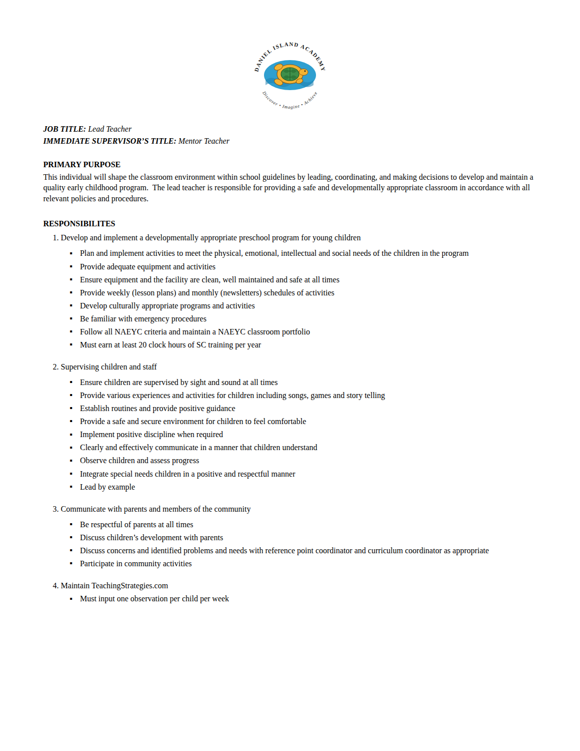DANIEL ISLAND ACADEMY Discover • Imagine • Achieve
JOB TITLE: Lead Teacher
IMMEDIATE SUPERVISOR’S TITLE: Mentor Teacher
Primary Purpose
This individual will shape the classroom environment within school guidelines by leading, coordinating, and making decisions to develop and maintain a quality early childhood program. The lead teacher is responsible for providing a safe and developmentally appropriate classroom in accordance with all relevant policies and procedures.
Responsibilites
Develop and implement a developmentally appropriate preschool program for young children
Plan and implement activities to meet the physical, emotional, intellectual and social needs of the children in the program
Provide adequate equipment and activities
Ensure equipment and the facility are clean, well maintained and safe at all times
Provide weekly (lesson plans) and monthly (newsletters) schedules of activities
Develop culturally appropriate programs and activities
Be familiar with emergency procedures
Follow all NAEYC criteria and maintain a NAEYC classroom portfolio
Must earn at least 20 clock hours of SC training per year
Supervising children and staff
Ensure children are supervised by sight and sound at all times
Provide various experiences and activities for children including songs, games and story telling
Establish routines and provide positive guidance
Provide a safe and secure environment for children to feel comfortable
Implement positive discipline when required
Clearly and effectively communicate in a manner that children understand
Observe children and assess progress
Integrate special needs children in a positive and respectful manner
Lead by example
Communicate with parents and members of the community
Be respectful of parents at all times
Discuss children’s development with parents
Discuss concerns and identified problems and needs with reference point coordinator and curriculum coordinator as appropriate
Participate in community activities
Maintain TeachingStrategies.com
Must input one observation per child per week